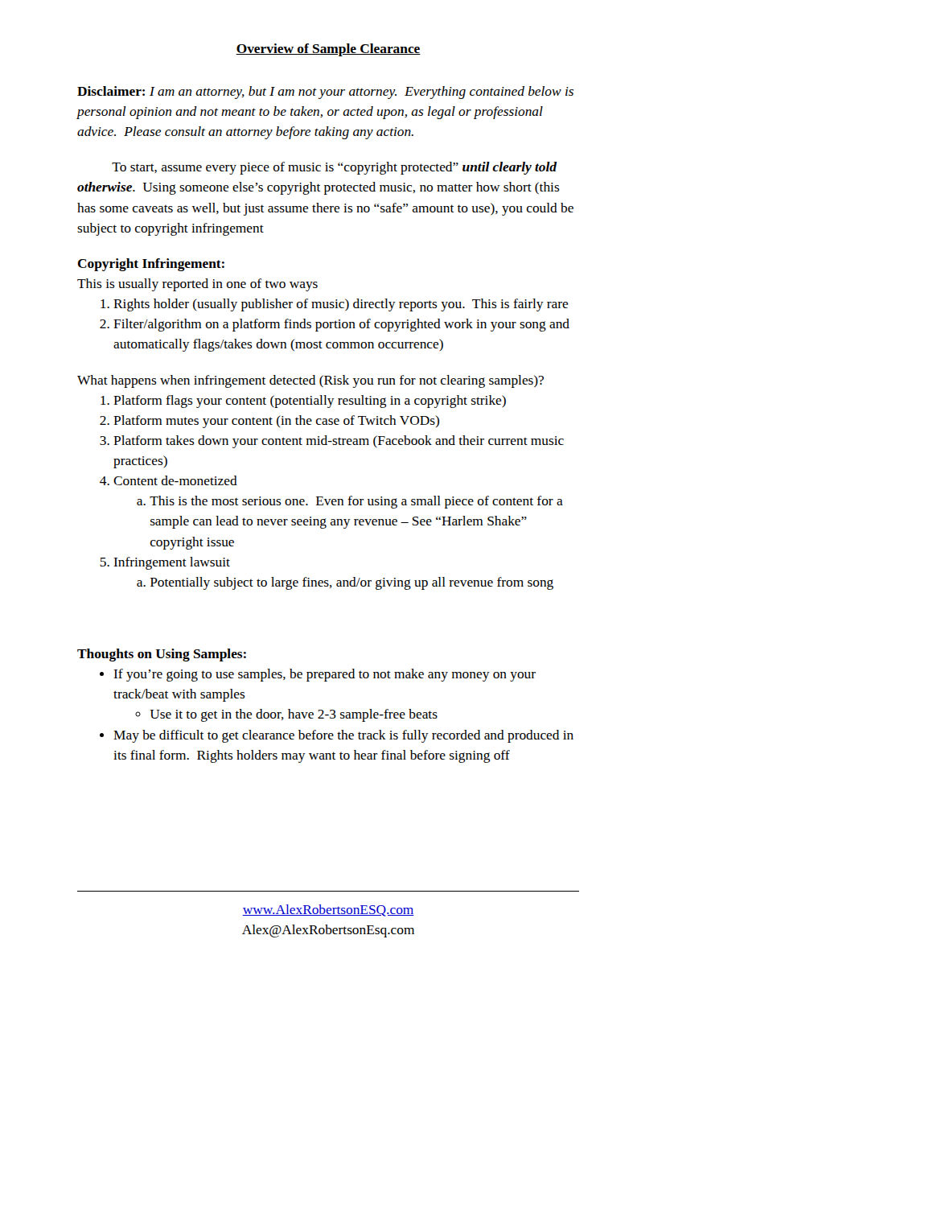Overview of Sample Clearance
Disclaimer: I am an attorney, but I am not your attorney. Everything contained below is personal opinion and not meant to be taken, or acted upon, as legal or professional advice. Please consult an attorney before taking any action.
To start, assume every piece of music is “copyright protected” until clearly told otherwise. Using someone else’s copyright protected music, no matter how short (this has some caveats as well, but just assume there is no “safe” amount to use), you could be subject to copyright infringement
Copyright Infringement:
This is usually reported in one of two ways
Rights holder (usually publisher of music) directly reports you. This is fairly rare
Filter/algorithm on a platform finds portion of copyrighted work in your song and automatically flags/takes down (most common occurrence)
What happens when infringement detected (Risk you run for not clearing samples)?
Platform flags your content (potentially resulting in a copyright strike)
Platform mutes your content (in the case of Twitch VODs)
Platform takes down your content mid-stream (Facebook and their current music practices)
Content de-monetized
This is the most serious one. Even for using a small piece of content for a sample can lead to never seeing any revenue – See “Harlem Shake” copyright issue
Infringement lawsuit
Potentially subject to large fines, and/or giving up all revenue from song
Thoughts on Using Samples:
If you’re going to use samples, be prepared to not make any money on your track/beat with samples
Use it to get in the door, have 2-3 sample-free beats
May be difficult to get clearance before the track is fully recorded and produced in its final form. Rights holders may want to hear final before signing off
www.AlexRobertsonESQ.com Alex@AlexRobertsonEsq.com